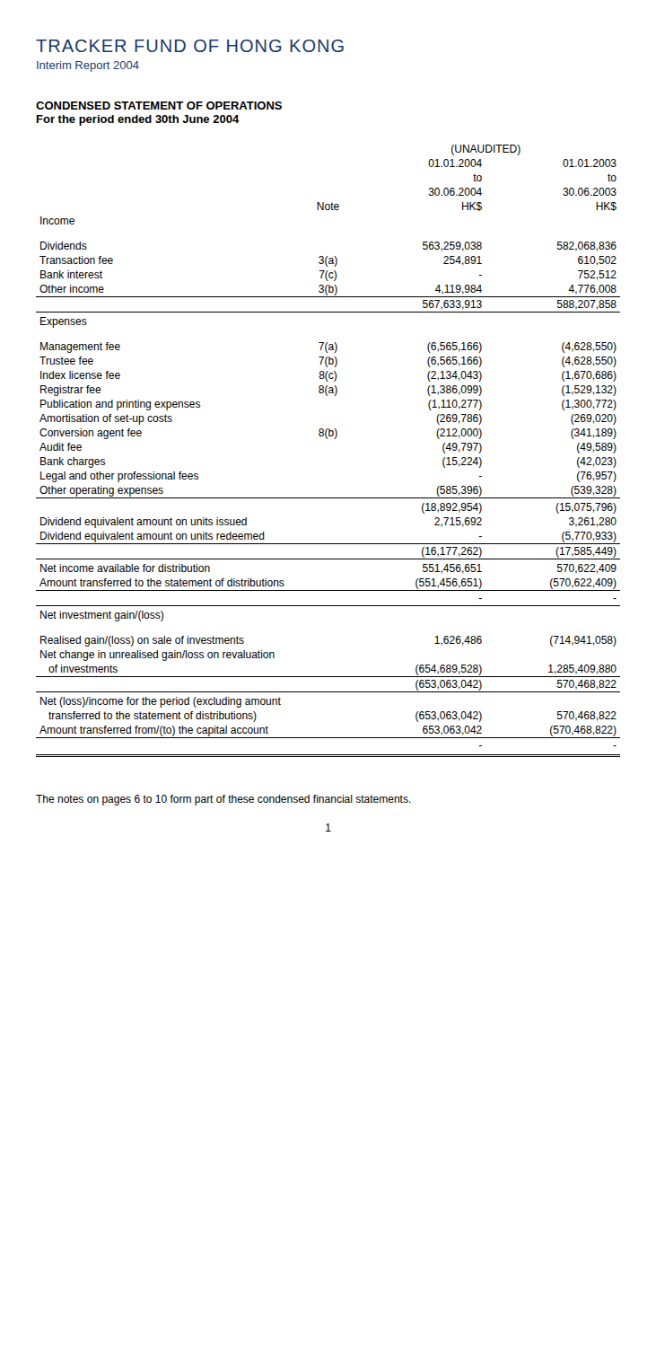TRACKER FUND OF HONG KONG
Interim Report 2004
CONDENSED STATEMENT OF OPERATIONS
For the period ended 30th June 2004
| | | (UNAUDITED) |
| --- | --- | --- |
| | | 01.01.2004 | 01.01.2003 |
| | | to | to |
| | | 30.06.2004 | 30.06.2003 |
| | Note | HK$ | HK$ |
| Income | | | |
| Dividends | | 563,259,038 | 582,068,836 |
| Transaction fee | 3(a) | 254,891 | 610,502 |
| Bank interest | 7(c) | - | 752,512 |
| Other income | 3(b) | 4,119,984 | 4,776,008 |
| | | 567,633,913 | 588,207,858 |
| Expenses | | | |
| Management fee | 7(a) | (6,565,166) | (4,628,550) |
| Trustee fee | 7(b) | (6,565,166) | (4,628,550) |
| Index license fee | 8(c) | (2,134,043) | (1,670,686) |
| Registrar fee | 8(a) | (1,386,099) | (1,529,132) |
| Publication and printing expenses | | (1,110,277) | (1,300,772) |
| Amortisation of set-up costs | | (269,786) | (269,020) |
| Conversion agent fee | 8(b) | (212,000) | (341,189) |
| Audit fee | | (49,797) | (49,589) |
| Bank charges | | (15,224) | (42,023) |
| Legal and other professional fees | | - | (76,957) |
| Other operating expenses | | (585,396) | (539,328) |
| | | (18,892,954) | (15,075,796) |
| Dividend equivalent amount on units issued | | 2,715,692 | 3,261,280 |
| Dividend equivalent amount on units redeemed | | - | (5,770,933) |
| | | (16,177,262) | (17,585,449) |
| Net income available for distribution | | 551,456,651 | 570,622,409 |
| Amount transferred to the statement of distributions | | (551,456,651) | (570,622,409) |
| | | - | - |
| Net investment gain/(loss) | | | |
| Realised gain/(loss) on sale of investments | | 1,626,486 | (714,941,058) |
| Net change in unrealised gain/loss on revaluation | | | |
| of investments | | (654,689,528) | 1,285,409,880 |
| | | (653,063,042) | 570,468,822 |
| Net (loss)/income for the period (excluding amount | | | |
| transferred to the statement of distributions) | | (653,063,042) | 570,468,822 |
| Amount transferred from/(to) the capital account | | 653,063,042 | (570,468,822) |
| | | - | - |
The notes on pages 6 to 10 form part of these condensed financial statements.
1